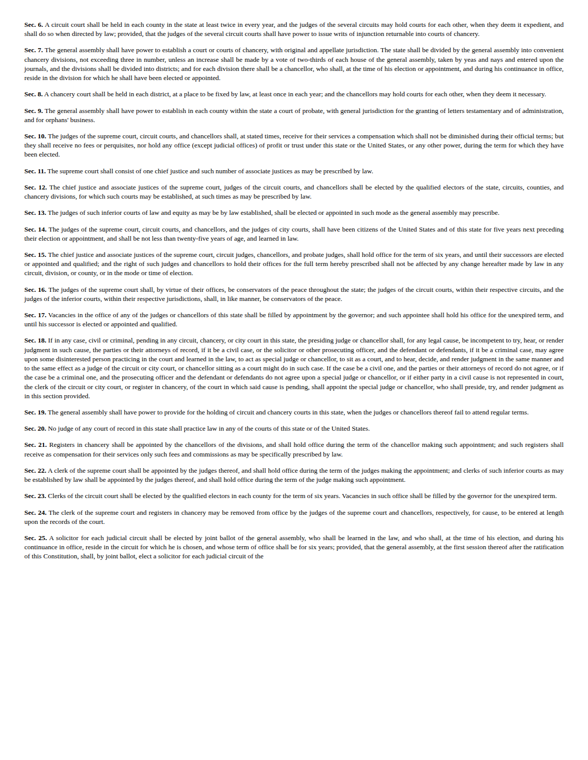Sec. 6. A circuit court shall be held in each county in the state at least twice in every year, and the judges of the several circuits may hold courts for each other, when they deem it expedient, and shall do so when directed by law; provided, that the judges of the several circuit courts shall have power to issue writs of injunction returnable into courts of chancery.
Sec. 7. The general assembly shall have power to establish a court or courts of chancery, with original and appellate jurisdiction. The state shall be divided by the general assembly into convenient chancery divisions, not exceeding three in number, unless an increase shall be made by a vote of two-thirds of each house of the general assembly, taken by yeas and nays and entered upon the journals, and the divisions shall be divided into districts; and for each division there shall be a chancellor, who shall, at the time of his election or appointment, and during his continuance in office, reside in the division for which he shall have been elected or appointed.
Sec. 8. A chancery court shall be held in each district, at a place to be fixed by law, at least once in each year; and the chancellors may hold courts for each other, when they deem it necessary.
Sec. 9. The general assembly shall have power to establish in each county within the state a court of probate, with general jurisdiction for the granting of letters testamentary and of administration, and for orphans' business.
Sec. 10. The judges of the supreme court, circuit courts, and chancellors shall, at stated times, receive for their services a compensation which shall not be diminished during their official terms; but they shall receive no fees or perquisites, nor hold any office (except judicial offices) of profit or trust under this state or the United States, or any other power, during the term for which they have been elected.
Sec. 11. The supreme court shall consist of one chief justice and such number of associate justices as may be prescribed by law.
Sec. 12. The chief justice and associate justices of the supreme court, judges of the circuit courts, and chancellors shall be elected by the qualified electors of the state, circuits, counties, and chancery divisions, for which such courts may be established, at such times as may be prescribed by law.
Sec. 13. The judges of such inferior courts of law and equity as may be by law established, shall be elected or appointed in such mode as the general assembly may prescribe.
Sec. 14. The judges of the supreme court, circuit courts, and chancellors, and the judges of city courts, shall have been citizens of the United States and of this state for five years next preceding their election or appointment, and shall be not less than twenty-five years of age, and learned in law.
Sec. 15. The chief justice and associate justices of the supreme court, circuit judges, chancellors, and probate judges, shall hold office for the term of six years, and until their successors are elected or appointed and qualified; and the right of such judges and chancellors to hold their offices for the full term hereby prescribed shall not be affected by any change hereafter made by law in any circuit, division, or county, or in the mode or time of election.
Sec. 16. The judges of the supreme court shall, by virtue of their offices, be conservators of the peace throughout the state; the judges of the circuit courts, within their respective circuits, and the judges of the inferior courts, within their respective jurisdictions, shall, in like manner, be conservators of the peace.
Sec. 17. Vacancies in the office of any of the judges or chancellors of this state shall be filled by appointment by the governor; and such appointee shall hold his office for the unexpired term, and until his successor is elected or appointed and qualified.
Sec. 18. If in any case, civil or criminal, pending in any circuit, chancery, or city court in this state, the presiding judge or chancellor shall, for any legal cause, be incompetent to try, hear, or render judgment in such cause, the parties or their attorneys of record, if it be a civil case, or the solicitor or other prosecuting officer, and the defendant or defendants, if it be a criminal case, may agree upon some disinterested person practicing in the court and learned in the law, to act as special judge or chancellor, to sit as a court, and to hear, decide, and render judgment in the same manner and to the same effect as a judge of the circuit or city court, or chancellor sitting as a court might do in such case. If the case be a civil one, and the parties or their attorneys of record do not agree, or if the case be a criminal one, and the prosecuting officer and the defendant or defendants do not agree upon a special judge or chancellor, or if either party in a civil cause is not represented in court, the clerk of the circuit or city court, or register in chancery, of the court in which said cause is pending, shall appoint the special judge or chancellor, who shall preside, try, and render judgment as in this section provided.
Sec. 19. The general assembly shall have power to provide for the holding of circuit and chancery courts in this state, when the judges or chancellors thereof fail to attend regular terms.
Sec. 20. No judge of any court of record in this state shall practice law in any of the courts of this state or of the United States.
Sec. 21. Registers in chancery shall be appointed by the chancellors of the divisions, and shall hold office during the term of the chancellor making such appointment; and such registers shall receive as compensation for their services only such fees and commissions as may be specifically prescribed by law.
Sec. 22. A clerk of the supreme court shall be appointed by the judges thereof, and shall hold office during the term of the judges making the appointment; and clerks of such inferior courts as may be established by law shall be appointed by the judges thereof, and shall hold office during the term of the judge making such appointment.
Sec. 23. Clerks of the circuit court shall be elected by the qualified electors in each county for the term of six years. Vacancies in such office shall be filled by the governor for the unexpired term.
Sec. 24. The clerk of the supreme court and registers in chancery may be removed from office by the judges of the supreme court and chancellors, respectively, for cause, to be entered at length upon the records of the court.
Sec. 25. A solicitor for each judicial circuit shall be elected by joint ballot of the general assembly, who shall be learned in the law, and who shall, at the time of his election, and during his continuance in office, reside in the circuit for which he is chosen, and whose term of office shall be for six years; provided, that the general assembly, at the first session thereof after the ratification of this Constitution, shall, by joint ballot, elect a solicitor for each judicial circuit of the